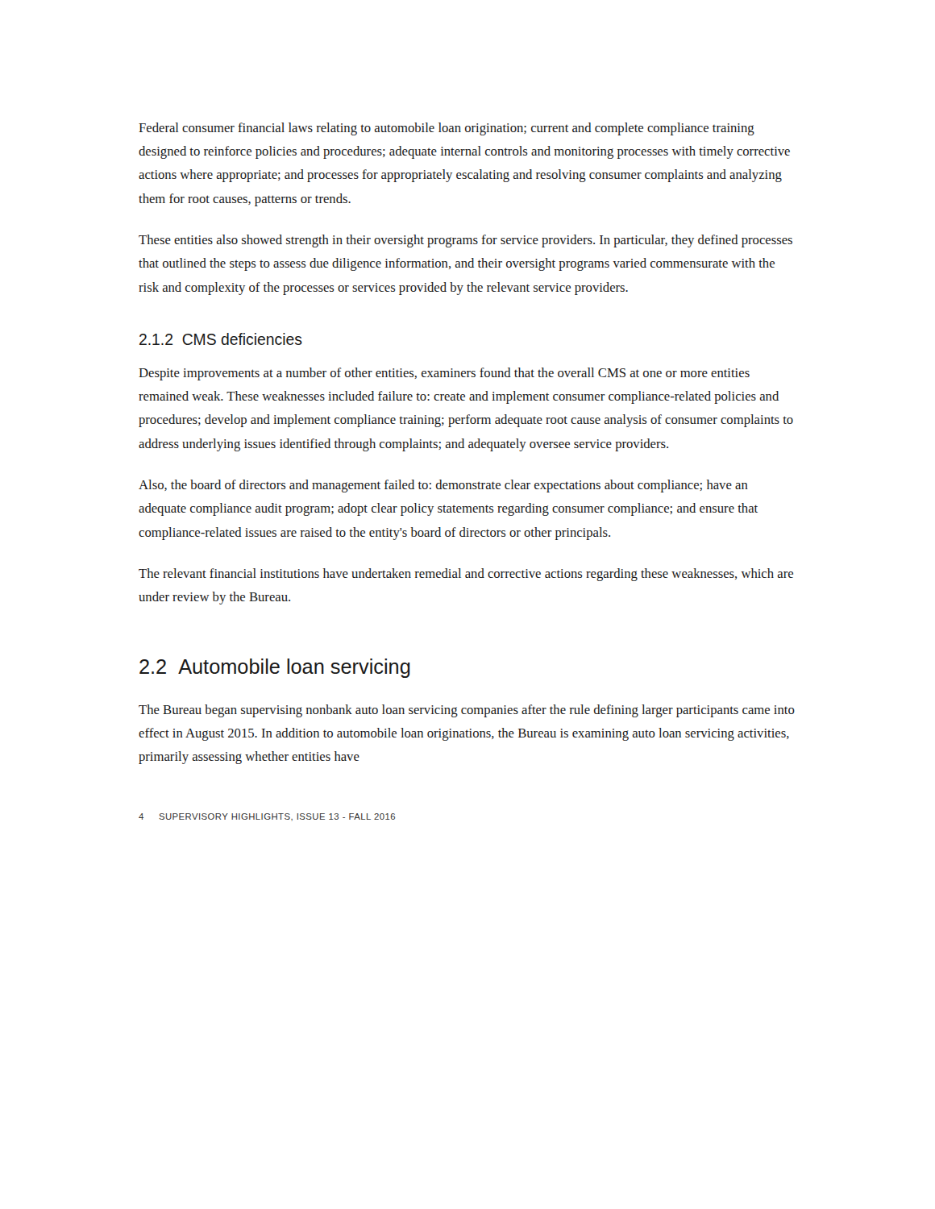Federal consumer financial laws relating to automobile loan origination; current and complete compliance training designed to reinforce policies and procedures; adequate internal controls and monitoring processes with timely corrective actions where appropriate; and processes for appropriately escalating and resolving consumer complaints and analyzing them for root causes, patterns or trends.
These entities also showed strength in their oversight programs for service providers. In particular, they defined processes that outlined the steps to assess due diligence information, and their oversight programs varied commensurate with the risk and complexity of the processes or services provided by the relevant service providers.
2.1.2 CMS deficiencies
Despite improvements at a number of other entities, examiners found that the overall CMS at one or more entities remained weak. These weaknesses included failure to: create and implement consumer compliance-related policies and procedures; develop and implement compliance training; perform adequate root cause analysis of consumer complaints to address underlying issues identified through complaints; and adequately oversee service providers.
Also, the board of directors and management failed to: demonstrate clear expectations about compliance; have an adequate compliance audit program; adopt clear policy statements regarding consumer compliance; and ensure that compliance-related issues are raised to the entity's board of directors or other principals.
The relevant financial institutions have undertaken remedial and corrective actions regarding these weaknesses, which are under review by the Bureau.
2.2 Automobile loan servicing
The Bureau began supervising nonbank auto loan servicing companies after the rule defining larger participants came into effect in August 2015. In addition to automobile loan originations, the Bureau is examining auto loan servicing activities, primarily assessing whether entities have
4 SUPERVISORY HIGHLIGHTS, ISSUE 13 - FALL 2016